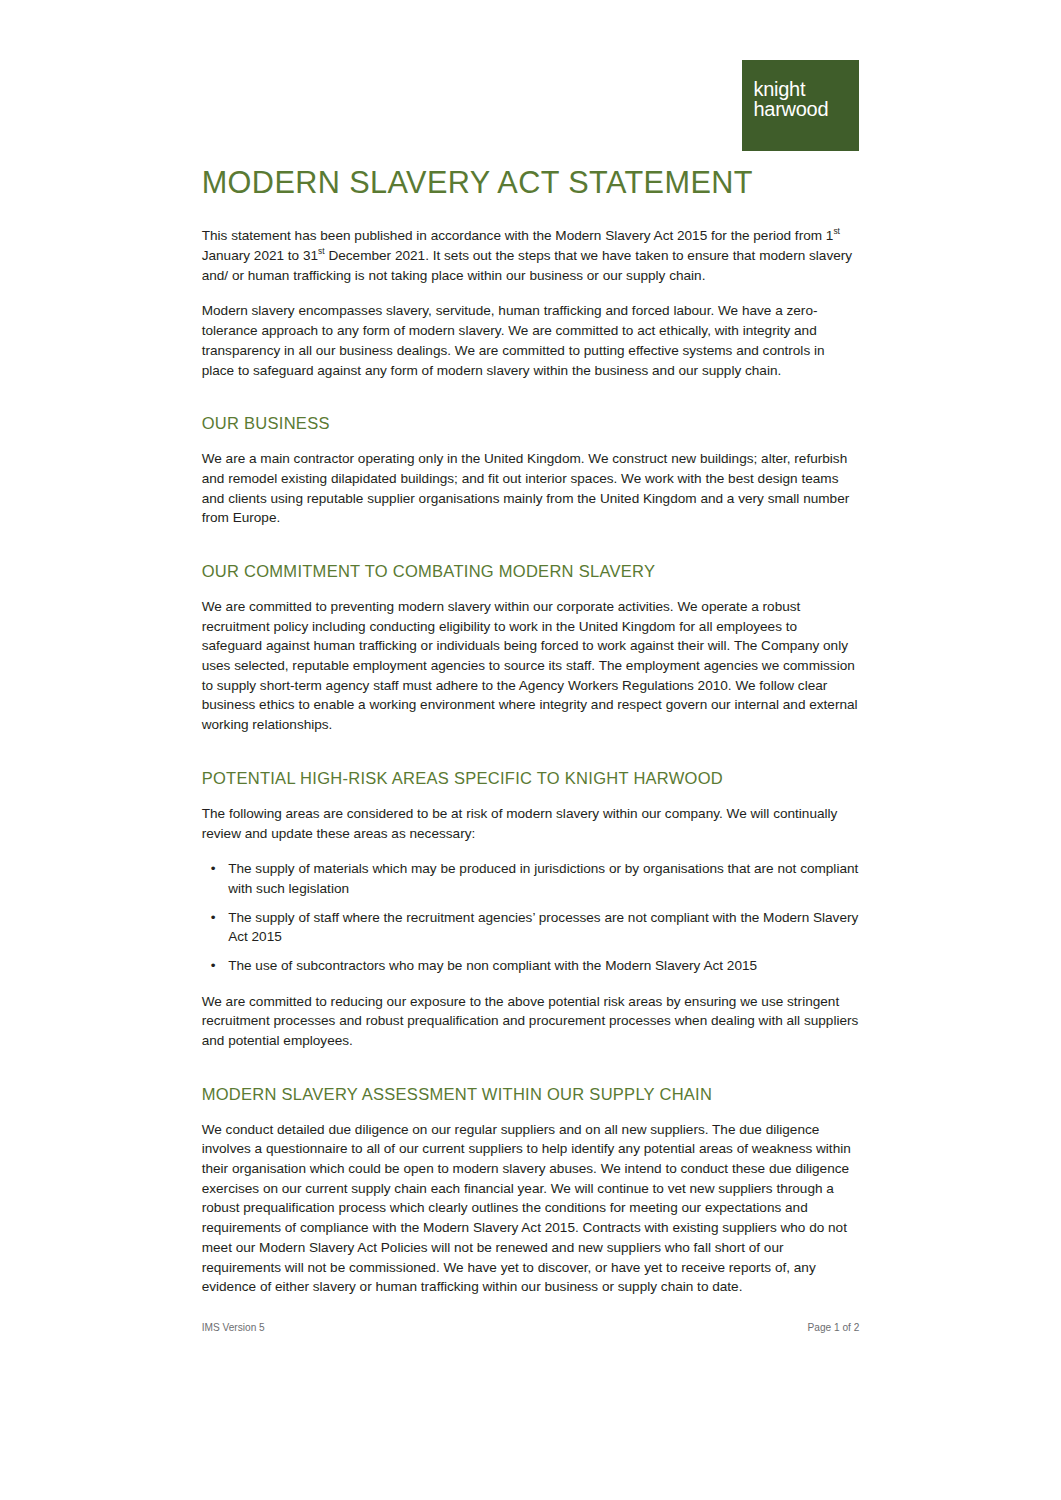knight harwood
MODERN SLAVERY ACT STATEMENT
This statement has been published in accordance with the Modern Slavery Act 2015 for the period from 1st January 2021 to 31st December 2021. It sets out the steps that we have taken to ensure that modern slavery and/ or human trafficking is not taking place within our business or our supply chain.
Modern slavery encompasses slavery, servitude, human trafficking and forced labour. We have a zero-tolerance approach to any form of modern slavery. We are committed to act ethically, with integrity and transparency in all our business dealings. We are committed to putting effective systems and controls in place to safeguard against any form of modern slavery within the business and our supply chain.
OUR BUSINESS
We are a main contractor operating only in the United Kingdom. We construct new buildings; alter, refurbish and remodel existing dilapidated buildings; and fit out interior spaces. We work with the best design teams and clients using reputable supplier organisations mainly from the United Kingdom and a very small number from Europe.
OUR COMMITMENT TO COMBATING MODERN SLAVERY
We are committed to preventing modern slavery within our corporate activities. We operate a robust recruitment policy including conducting eligibility to work in the United Kingdom for all employees to safeguard against human trafficking or individuals being forced to work against their will. The Company only uses selected, reputable employment agencies to source its staff. The employment agencies we commission to supply short-term agency staff must adhere to the Agency Workers Regulations 2010. We follow clear business ethics to enable a working environment where integrity and respect govern our internal and external working relationships.
POTENTIAL HIGH-RISK AREAS SPECIFIC TO KNIGHT HARWOOD
The following areas are considered to be at risk of modern slavery within our company. We will continually review and update these areas as necessary:
The supply of materials which may be produced in jurisdictions or by organisations that are not compliant with such legislation
The supply of staff where the recruitment agencies’ processes are not compliant with the Modern Slavery Act 2015
The use of subcontractors who may be non compliant with the Modern Slavery Act 2015
We are committed to reducing our exposure to the above potential risk areas by ensuring we use stringent recruitment processes and robust prequalification and procurement processes when dealing with all suppliers and potential employees.
MODERN SLAVERY ASSESSMENT WITHIN OUR SUPPLY CHAIN
We conduct detailed due diligence on our regular suppliers and on all new suppliers. The due diligence involves a questionnaire to all of our current suppliers to help identify any potential areas of weakness within their organisation which could be open to modern slavery abuses. We intend to conduct these due diligence exercises on our current supply chain each financial year. We will continue to vet new suppliers through a robust prequalification process which clearly outlines the conditions for meeting our expectations and requirements of compliance with the Modern Slavery Act 2015. Contracts with existing suppliers who do not meet our Modern Slavery Act Policies will not be renewed and new suppliers who fall short of our requirements will not be commissioned. We have yet to discover, or have yet to receive reports of, any evidence of either slavery or human trafficking within our business or supply chain to date.
IMS Version 5 Page 1 of 2